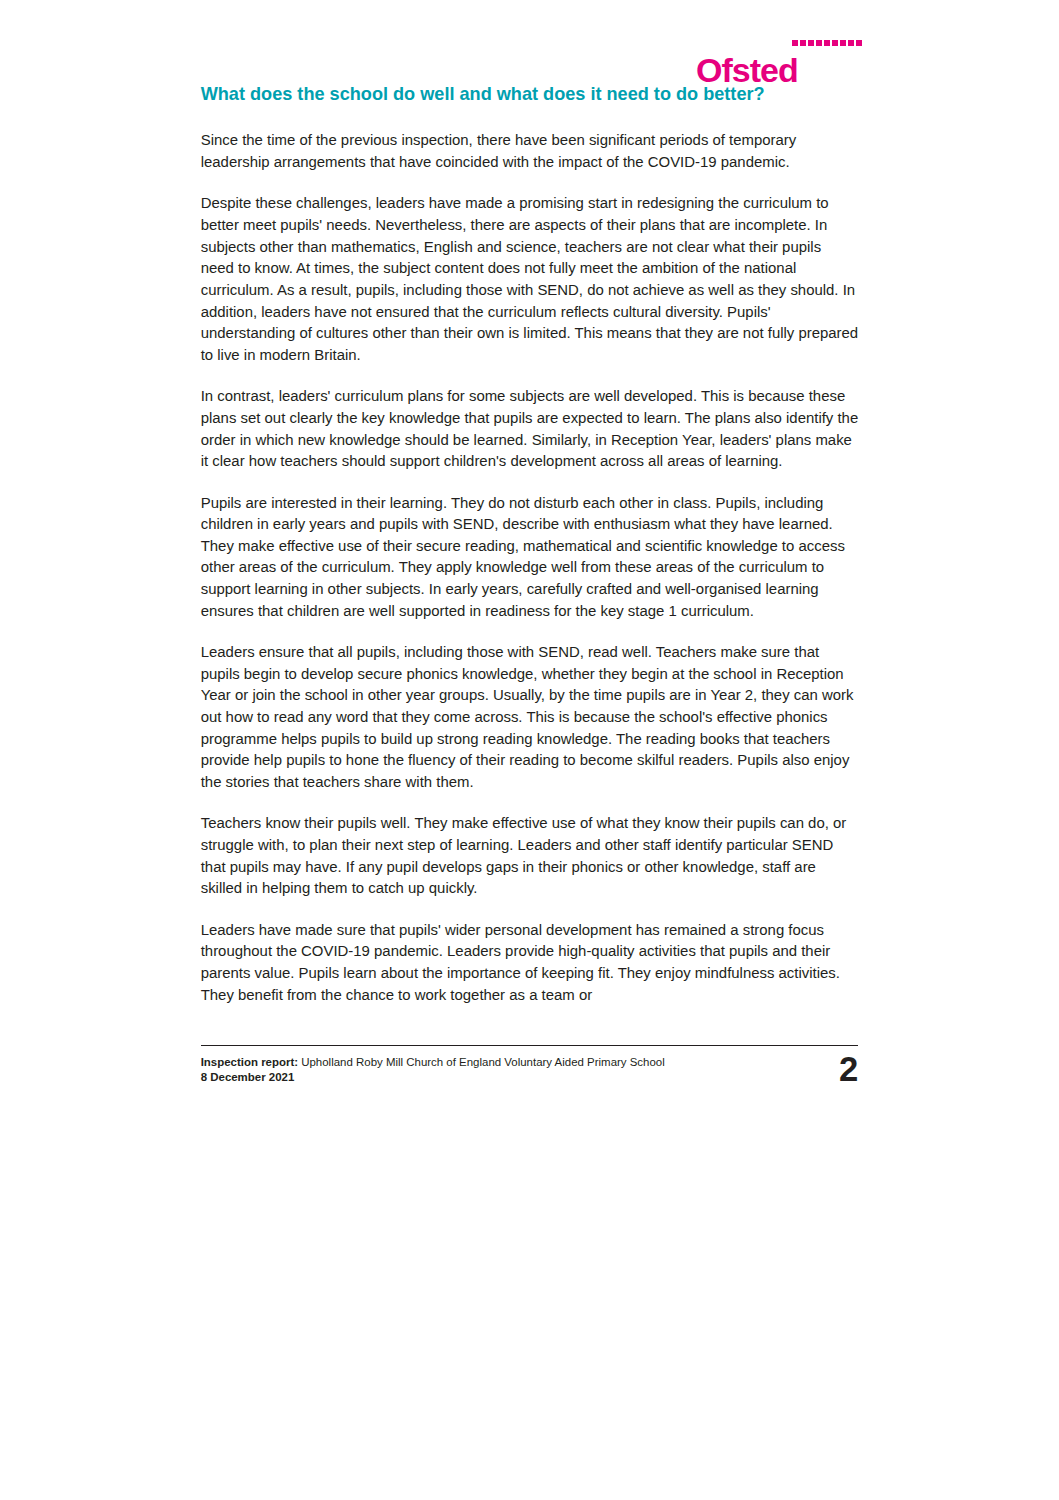Ofsted
What does the school do well and what does it need to do better?
Since the time of the previous inspection, there have been significant periods of temporary leadership arrangements that have coincided with the impact of the COVID-19 pandemic.
Despite these challenges, leaders have made a promising start in redesigning the curriculum to better meet pupils' needs. Nevertheless, there are aspects of their plans that are incomplete. In subjects other than mathematics, English and science, teachers are not clear what their pupils need to know. At times, the subject content does not fully meet the ambition of the national curriculum. As a result, pupils, including those with SEND, do not achieve as well as they should. In addition, leaders have not ensured that the curriculum reflects cultural diversity. Pupils' understanding of cultures other than their own is limited. This means that they are not fully prepared to live in modern Britain.
In contrast, leaders' curriculum plans for some subjects are well developed. This is because these plans set out clearly the key knowledge that pupils are expected to learn. The plans also identify the order in which new knowledge should be learned. Similarly, in Reception Year, leaders' plans make it clear how teachers should support children's development across all areas of learning.
Pupils are interested in their learning. They do not disturb each other in class. Pupils, including children in early years and pupils with SEND, describe with enthusiasm what they have learned. They make effective use of their secure reading, mathematical and scientific knowledge to access other areas of the curriculum. They apply knowledge well from these areas of the curriculum to support learning in other subjects. In early years, carefully crafted and well-organised learning ensures that children are well supported in readiness for the key stage 1 curriculum.
Leaders ensure that all pupils, including those with SEND, read well. Teachers make sure that pupils begin to develop secure phonics knowledge, whether they begin at the school in Reception Year or join the school in other year groups. Usually, by the time pupils are in Year 2, they can work out how to read any word that they come across. This is because the school's effective phonics programme helps pupils to build up strong reading knowledge. The reading books that teachers provide help pupils to hone the fluency of their reading to become skilful readers. Pupils also enjoy the stories that teachers share with them.
Teachers know their pupils well. They make effective use of what they know their pupils can do, or struggle with, to plan their next step of learning. Leaders and other staff identify particular SEND that pupils may have. If any pupil develops gaps in their phonics or other knowledge, staff are skilled in helping them to catch up quickly.
Leaders have made sure that pupils' wider personal development has remained a strong focus throughout the COVID-19 pandemic. Leaders provide high-quality activities that pupils and their parents value. Pupils learn about the importance of keeping fit. They enjoy mindfulness activities. They benefit from the chance to work together as a team or
| Inspection report: Upholland Roby Mill Church of England Voluntary Aided Primary School 8 December 2021 | 2 |